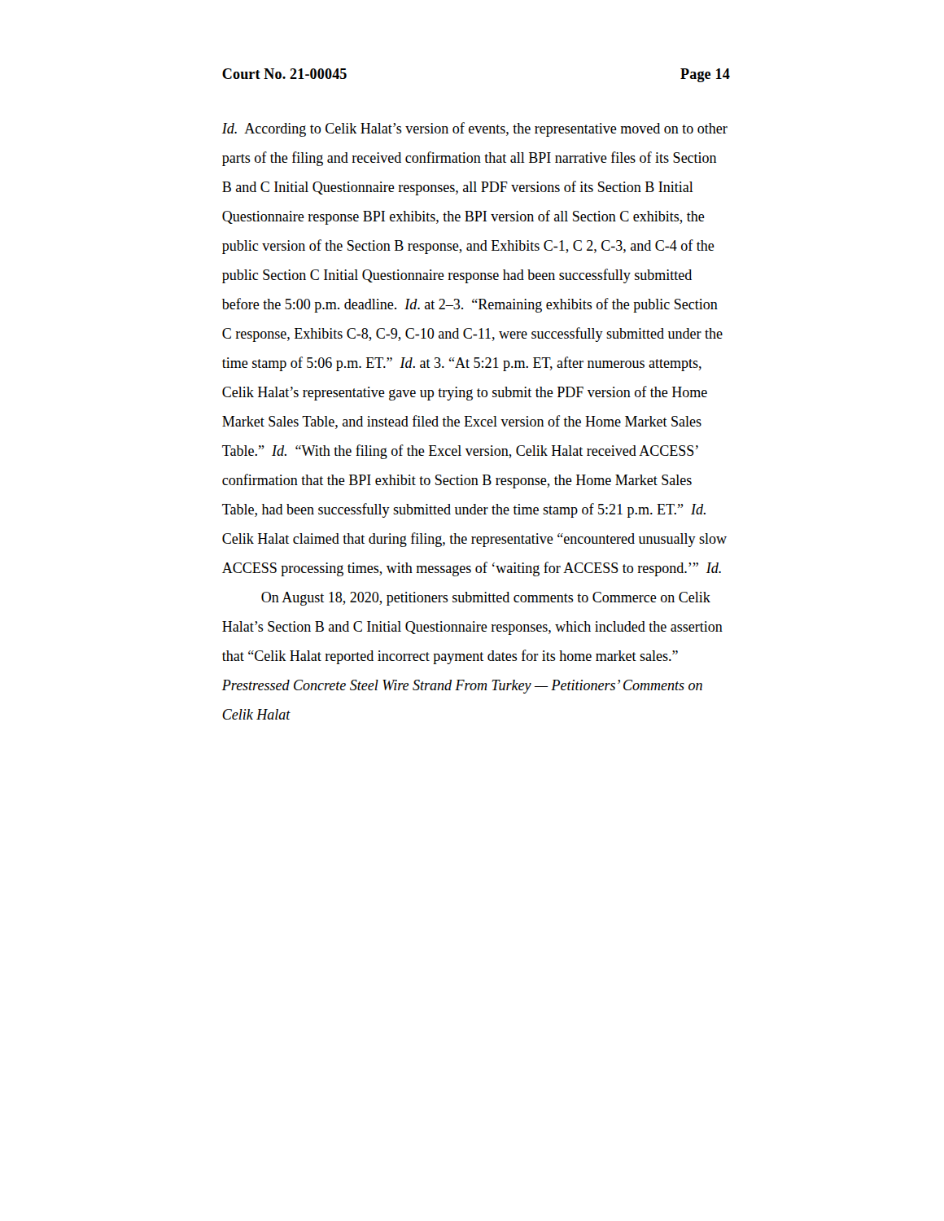Court No. 21-00045 Page 14
Id. According to Celik Halat’s version of events, the representative moved on to other parts of the filing and received confirmation that all BPI narrative files of its Section B and C Initial Questionnaire responses, all PDF versions of its Section B Initial Questionnaire response BPI exhibits, the BPI version of all Section C exhibits, the public version of the Section B response, and Exhibits C-1, C 2, C-3, and C-4 of the public Section C Initial Questionnaire response had been successfully submitted before the 5:00 p.m. deadline. Id. at 2–3. “Remaining exhibits of the public Section C response, Exhibits C-8, C-9, C-10 and C-11, were successfully submitted under the time stamp of 5:06 p.m. ET.” Id. at 3. “At 5:21 p.m. ET, after numerous attempts, Celik Halat’s representative gave up trying to submit the PDF version of the Home Market Sales Table, and instead filed the Excel version of the Home Market Sales Table.” Id. “With the filing of the Excel version, Celik Halat received ACCESS’ confirmation that the BPI exhibit to Section B response, the Home Market Sales Table, had been successfully submitted under the time stamp of 5:21 p.m. ET.” Id. Celik Halat claimed that during filing, the representative “encountered unusually slow ACCESS processing times, with messages of ‘waiting for ACCESS to respond.’” Id.
On August 18, 2020, petitioners submitted comments to Commerce on Celik Halat’s Section B and C Initial Questionnaire responses, which included the assertion that “Celik Halat reported incorrect payment dates for its home market sales.” Prestressed Concrete Steel Wire Strand From Turkey — Petitioners’ Comments on Celik Halat